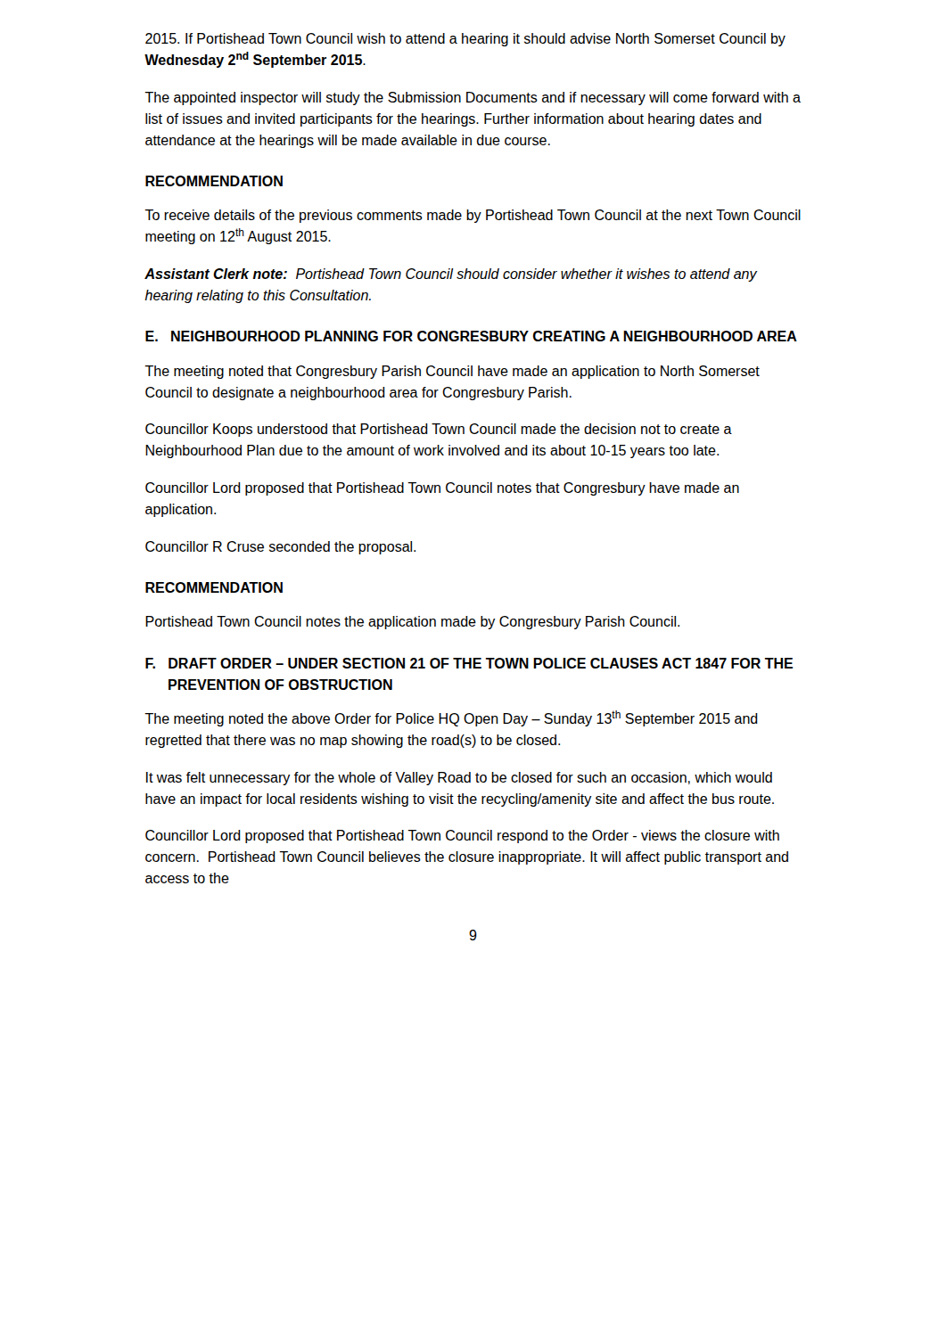2015. If Portishead Town Council wish to attend a hearing it should advise North Somerset Council by Wednesday 2nd September 2015.
The appointed inspector will study the Submission Documents and if necessary will come forward with a list of issues and invited participants for the hearings. Further information about hearing dates and attendance at the hearings will be made available in due course.
RECOMMENDATION
To receive details of the previous comments made by Portishead Town Council at the next Town Council meeting on 12th August 2015.
Assistant Clerk note: Portishead Town Council should consider whether it wishes to attend any hearing relating to this Consultation.
E. NEIGHBOURHOOD PLANNING FOR CONGRESBURY CREATING A NEIGHBOURHOOD AREA
The meeting noted that Congresbury Parish Council have made an application to North Somerset Council to designate a neighbourhood area for Congresbury Parish.
Councillor Koops understood that Portishead Town Council made the decision not to create a Neighbourhood Plan due to the amount of work involved and its about 10-15 years too late.
Councillor Lord proposed that Portishead Town Council notes that Congresbury have made an application.
Councillor R Cruse seconded the proposal.
RECOMMENDATION
Portishead Town Council notes the application made by Congresbury Parish Council.
F. DRAFT ORDER – UNDER SECTION 21 OF THE TOWN POLICE CLAUSES ACT 1847 FOR THE PREVENTION OF OBSTRUCTION
The meeting noted the above Order for Police HQ Open Day – Sunday 13th September 2015 and regretted that there was no map showing the road(s) to be closed.
It was felt unnecessary for the whole of Valley Road to be closed for such an occasion, which would have an impact for local residents wishing to visit the recycling/amenity site and affect the bus route.
Councillor Lord proposed that Portishead Town Council respond to the Order - views the closure with concern. Portishead Town Council believes the closure inappropriate. It will affect public transport and access to the
9